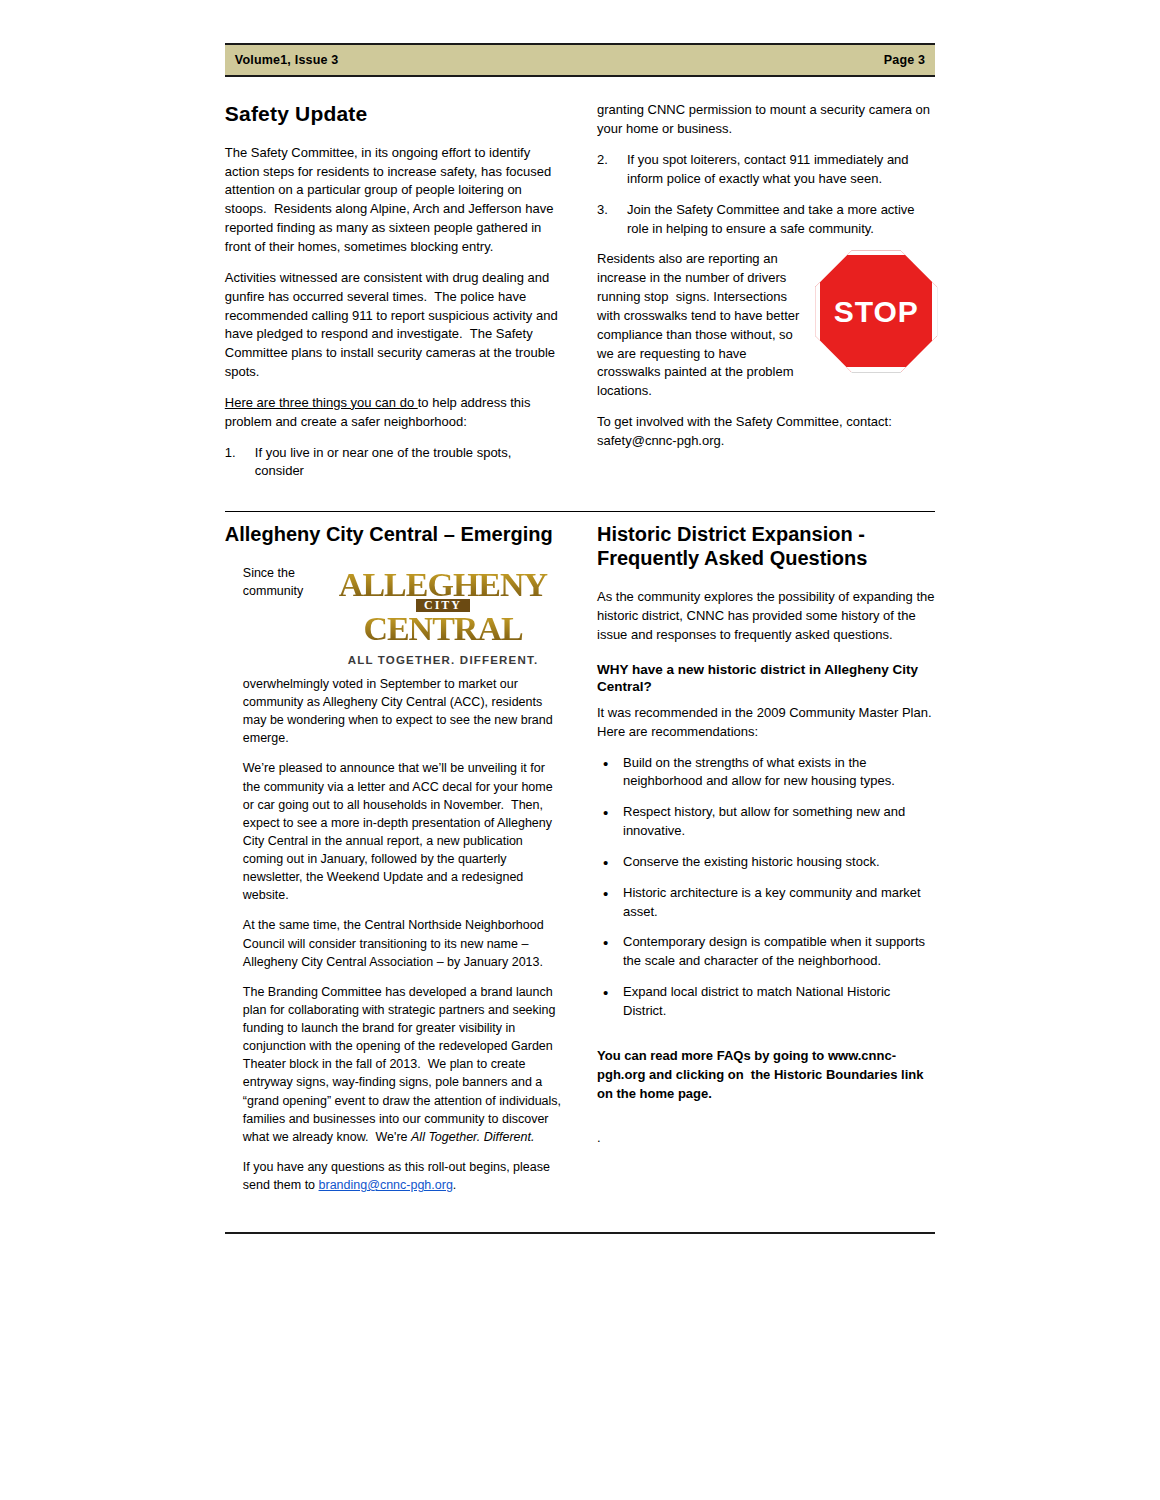Volume1, Issue 3
Page 3
Safety Update
The Safety Committee, in its ongoing effort to identify action steps for residents to increase safety, has focused attention on a particular group of people loitering on stoops. Residents along Alpine, Arch and Jefferson have reported finding as many as sixteen people gathered in front of their homes, sometimes blocking entry.
Activities witnessed are consistent with drug dealing and gunfire has occurred several times. The police have recommended calling 911 to report suspicious activity and have pledged to respond and investigate. The Safety Committee plans to install security cameras at the trouble spots.
Here are three things you can do to help address this problem and create a safer neighborhood:
If you live in or near one of the trouble spots, consider
granting CNNC permission to mount a security camera on your home or business.
If you spot loiterers, contact 911 immediately and inform police of exactly what you have seen.
Join the Safety Committee and take a more active role in helping to ensure a safe community.
STOP
Residents also are reporting an increase in the number of drivers running stop signs. Intersections with crosswalks tend to have better compliance than those without, so we are requesting to have crosswalks painted at the problem locations.
To get involved with the Safety Committee, contact: safety@cnnc-pgh.org.
Allegheny City Central – Emerging
ALLEGHENY CITY CENTRAL
ALL TOGETHER. DIFFERENT.
Since the community overwhelmingly voted in September to market our community as Allegheny City Central (ACC), residents may be wondering when to expect to see the new brand emerge.
We’re pleased to announce that we’ll be unveiling it for the community via a letter and ACC decal for your home or car going out to all households in November. Then, expect to see a more in-depth presentation of Allegheny City Central in the annual report, a new publication coming out in January, followed by the quarterly newsletter, the Weekend Update and a redesigned website.
At the same time, the Central Northside Neighborhood Council will consider transitioning to its new name – Allegheny City Central Association – by January 2013.
The Branding Committee has developed a brand launch plan for collaborating with strategic partners and seeking funding to launch the brand for greater visibility in conjunction with the opening of the redeveloped Garden Theater block in the fall of 2013. We plan to create entryway signs, way-finding signs, pole banners and a “grand opening” event to draw the attention of individuals, families and businesses into our community to discover what we already know. We're All Together. Different.
If you have any questions as this roll-out begins, please send them to branding@cnnc-pgh.org.
Historic District Expansion - Frequently Asked Questions
As the community explores the possibility of expanding the historic district, CNNC has provided some history of the issue and responses to frequently asked questions.
WHY have a new historic district in Allegheny City Central?
It was recommended in the 2009 Community Master Plan. Here are recommendations:
Build on the strengths of what exists in the neighborhood and allow for new housing types.
Respect history, but allow for something new and innovative.
Conserve the existing historic housing stock.
Historic architecture is a key community and market asset.
Contemporary design is compatible when it supports the scale and character of the neighborhood.
Expand local district to match National Historic District.
You can read more FAQs by going to www.cnnc-pgh.org and clicking on the Historic Boundaries link on the home page.
.